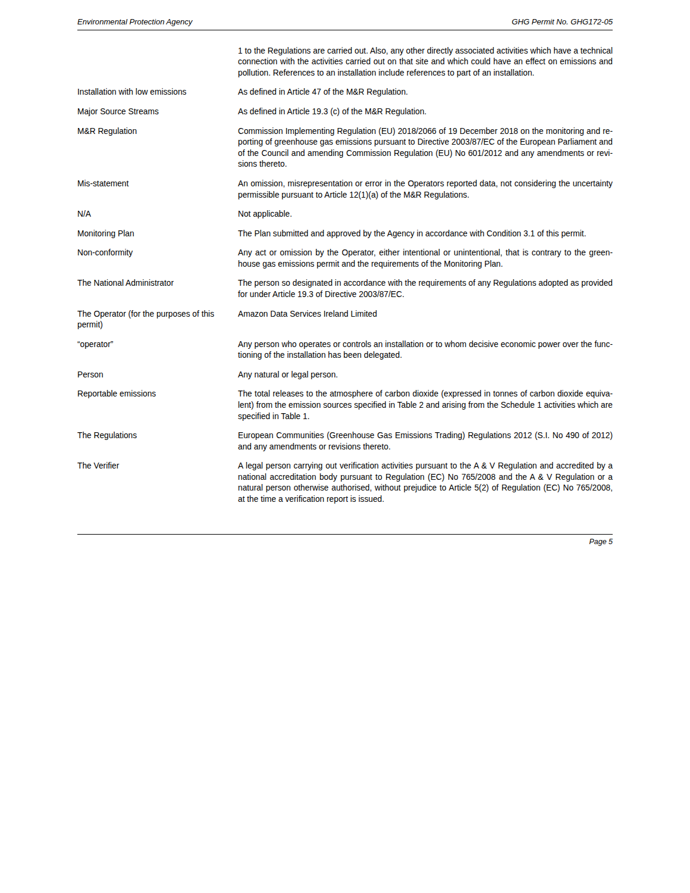Environmental Protection Agency
GHG Permit No. GHG172-05
| | 1 to the Regulations are carried out. Also, any other directly associated activities which have a technical connection with the activities carried out on that site and which could have an effect on emissions and pollution. References to an installation include references to part of an installation. |
| Installation with low emissions | As defined in Article 47 of the M&R Regulation. |
| Major Source Streams | As defined in Article 19.3 (c) of the M&R Regulation. |
| M&R Regulation | Commission Implementing Regulation (EU) 2018/2066 of 19 December 2018 on the monitoring and reporting of greenhouse gas emissions pursuant to Directive 2003/87/EC of the European Parliament and of the Council and amending Commission Regulation (EU) No 601/2012 and any amendments or revisions thereto. |
| Mis-statement | An omission, misrepresentation or error in the Operators reported data, not considering the uncertainty permissible pursuant to Article 12(1)(a) of the M&R Regulations. |
| N/A | Not applicable. |
| Monitoring Plan | The Plan submitted and approved by the Agency in accordance with Condition 3.1 of this permit. |
| Non-conformity | Any act or omission by the Operator, either intentional or unintentional, that is contrary to the greenhouse gas emissions permit and the requirements of the Monitoring Plan. |
| The National Administrator | The person so designated in accordance with the requirements of any Regulations adopted as provided for under Article 19.3 of Directive 2003/87/EC. |
| The Operator (for the purposes of this permit) | Amazon Data Services Ireland Limited |
| “operator” | Any person who operates or controls an installation or to whom decisive economic power over the functioning of the installation has been delegated. |
| Person | Any natural or legal person. |
| Reportable emissions | The total releases to the atmosphere of carbon dioxide (expressed in tonnes of carbon dioxide equivalent) from the emission sources specified in Table 2 and arising from the Schedule 1 activities which are specified in Table 1. |
| The Regulations | European Communities (Greenhouse Gas Emissions Trading) Regulations 2012 (S.I. No 490 of 2012) and any amendments or revisions thereto. |
| The Verifier | A legal person carrying out verification activities pursuant to the A & V Regulation and accredited by a national accreditation body pursuant to Regulation (EC) No 765/2008 and the A & V Regulation or a natural person otherwise authorised, without prejudice to Article 5(2) of Regulation (EC) No 765/2008, at the time a verification report is issued. |
Page 5